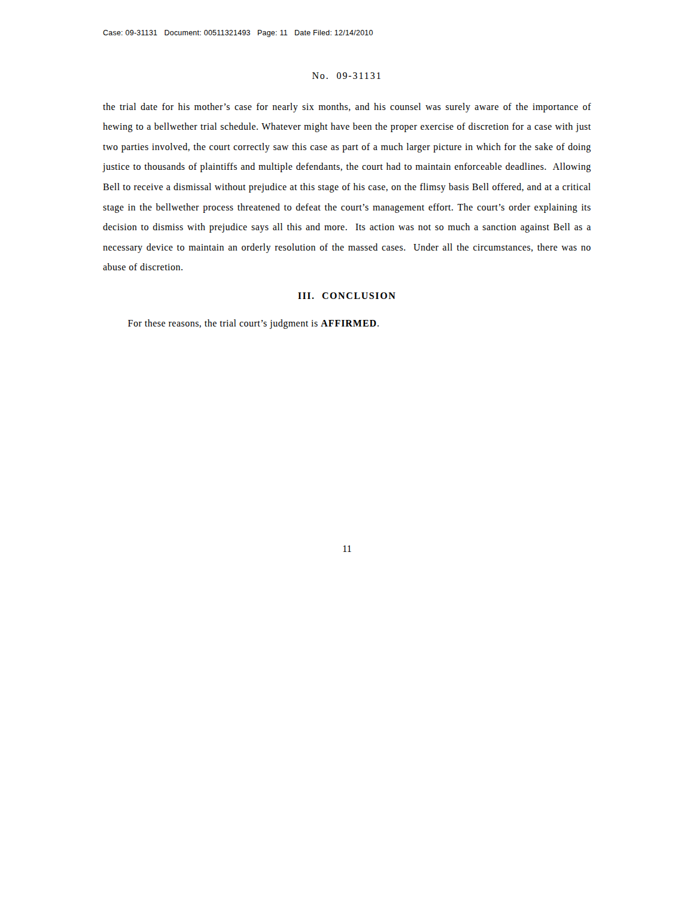Case: 09-31131 Document: 00511321493 Page: 11 Date Filed: 12/14/2010
No. 09-31131
the trial date for his mother’s case for nearly six months, and his counsel was surely aware of the importance of hewing to a bellwether trial schedule. Whatever might have been the proper exercise of discretion for a case with just two parties involved, the court correctly saw this case as part of a much larger picture in which for the sake of doing justice to thousands of plaintiffs and multiple defendants, the court had to maintain enforceable deadlines. Allowing Bell to receive a dismissal without prejudice at this stage of his case, on the flimsy basis Bell offered, and at a critical stage in the bellwether process threatened to defeat the court’s management effort. The court’s order explaining its decision to dismiss with prejudice says all this and more. Its action was not so much a sanction against Bell as a necessary device to maintain an orderly resolution of the massed cases. Under all the circumstances, there was no abuse of discretion.
III. CONCLUSION
For these reasons, the trial court’s judgment is AFFIRMED.
11